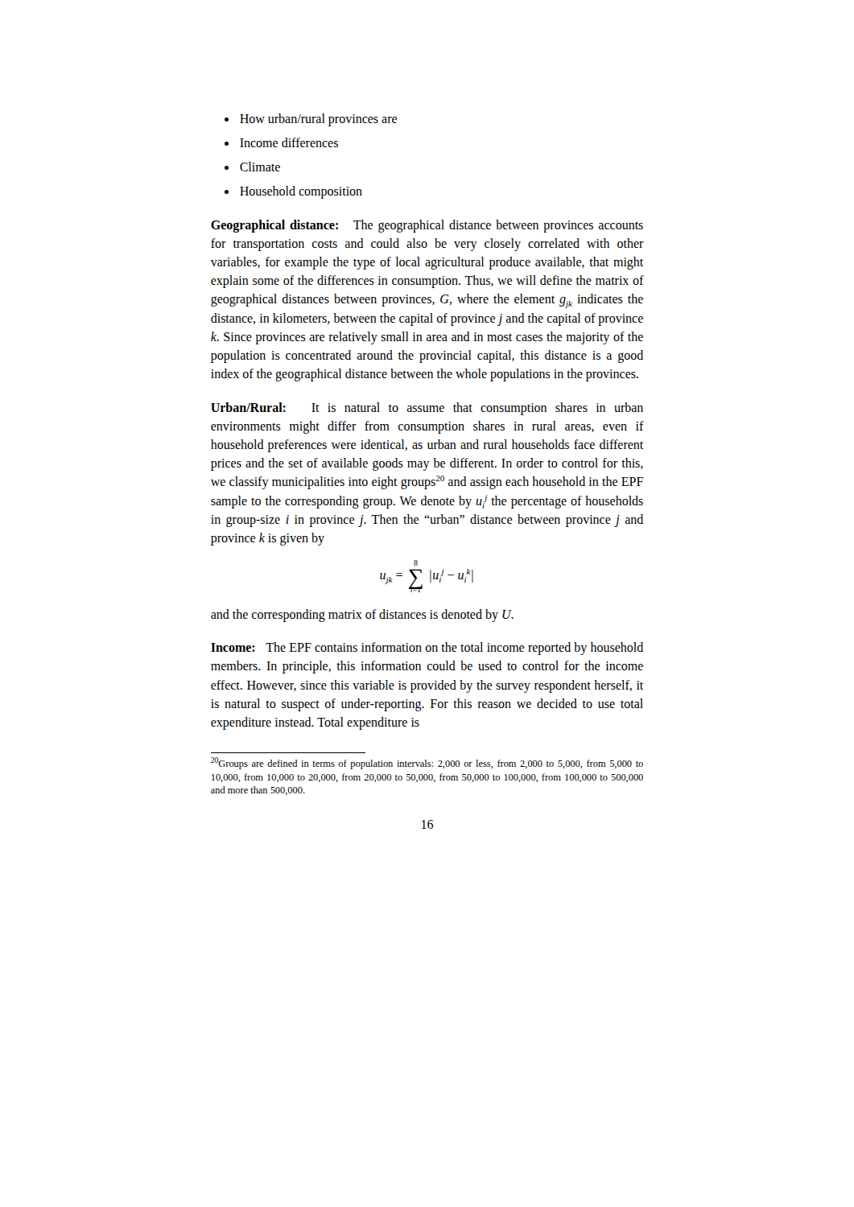How urban/rural provinces are
Income differences
Climate
Household composition
Geographical distance: The geographical distance between provinces accounts for transportation costs and could also be very closely correlated with other variables, for example the type of local agricultural produce available, that might explain some of the differences in consumption. Thus, we will define the matrix of geographical distances between provinces, G, where the element gjk indicates the distance, in kilometers, between the capital of province j and the capital of province k. Since provinces are relatively small in area and in most cases the majority of the population is concentrated around the provincial capital, this distance is a good index of the geographical distance between the whole populations in the provinces.
Urban/Rural: It is natural to assume that consumption shares in urban environments might differ from consumption shares in rural areas, even if household preferences were identical, as urban and rural households face different prices and the set of available goods may be different. In order to control for this, we classify municipalities into eight groups20 and assign each household in the EPF sample to the corresponding group. We denote by uij the percentage of households in group-size i in province j. Then the “urban” distance between province j and province k is given by
ujk = 8 ∑ i=1 |uij − uik|
and the corresponding matrix of distances is denoted by U.
Income: The EPF contains information on the total income reported by household members. In principle, this information could be used to control for the income effect. However, since this variable is provided by the survey respondent herself, it is natural to suspect of under-reporting. For this reason we decided to use total expenditure instead. Total expenditure is
20Groups are defined in terms of population intervals: 2,000 or less, from 2,000 to 5,000, from 5,000 to 10,000, from 10,000 to 20,000, from 20,000 to 50,000, from 50,000 to 100,000, from 100,000 to 500,000 and more than 500,000.
16